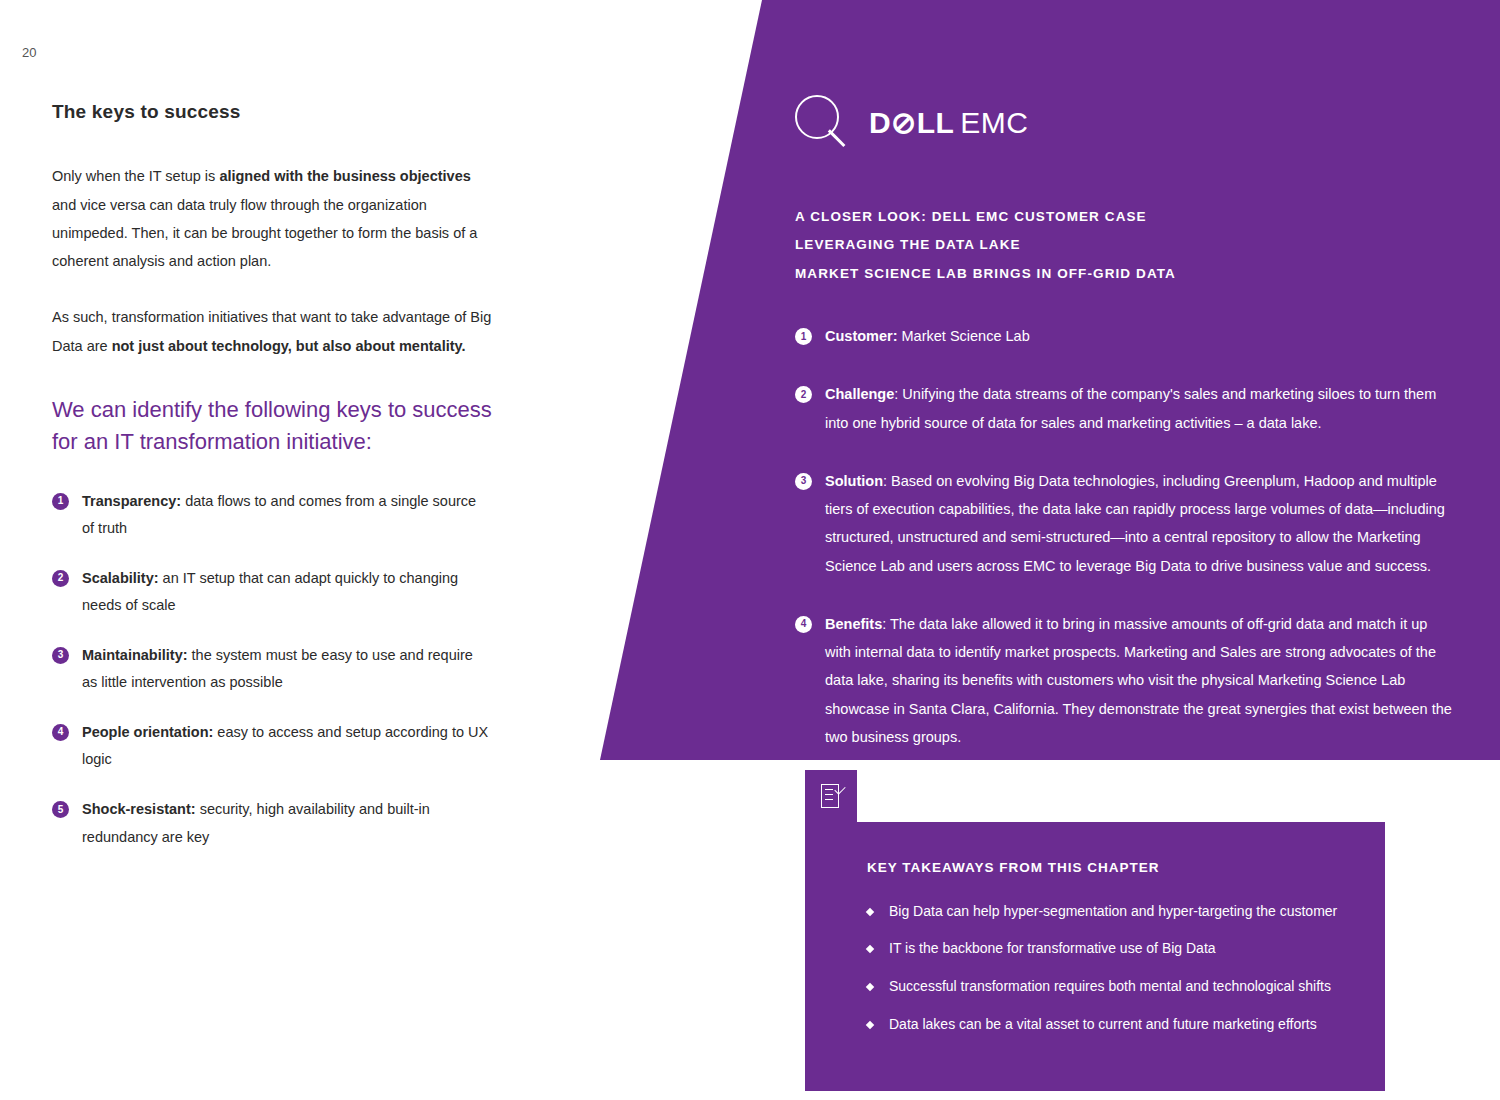20
The keys to success
Only when the IT setup is aligned with the business objectives and vice versa can data truly flow through the organization unimpeded. Then, it can be brought together to form the basis of a coherent analysis and action plan.
As such, transformation initiatives that want to take advantage of Big Data are not just about technology, but also about mentality.
We can identify the following keys to success for an IT transformation initiative:
1 Transparency: data flows to and comes from a single source of truth
2 Scalability: an IT setup that can adapt quickly to changing needs of scale
3 Maintainability: the system must be easy to use and require as little intervention as possible
4 People orientation: easy to access and setup according to UX logic
5 Shock-resistant: security, high availability and built-in redundancy are key
D⊘LL EMC
A closer look: Dell EMC customer case
Leveraging the data lake
Market Science Lab brings in off-grid data
1 Customer: Market Science Lab
2 Challenge: Unifying the data streams of the company's sales and marketing siloes to turn them into one hybrid source of data for sales and marketing activities – a data lake.
3 Solution: Based on evolving Big Data technologies, including Greenplum, Hadoop and multiple tiers of execution capabilities, the data lake can rapidly process large volumes of data—including structured, unstructured and semi-structured—into a central repository to allow the Marketing Science Lab and users across EMC to leverage Big Data to drive business value and success.
4 Benefits: The data lake allowed it to bring in massive amounts of off-grid data and match it up with internal data to identify market prospects. Marketing and Sales are strong advocates of the data lake, sharing its benefits with customers who visit the physical Marketing Science Lab showcase in Santa Clara, California. They demonstrate the great synergies that exist between the two business groups.
Key takeaways from this chapter
Big Data can help hyper-segmentation and hyper-targeting the customer
IT is the backbone for transformative use of Big Data
Successful transformation requires both mental and technological shifts
Data lakes can be a vital asset to current and future marketing efforts